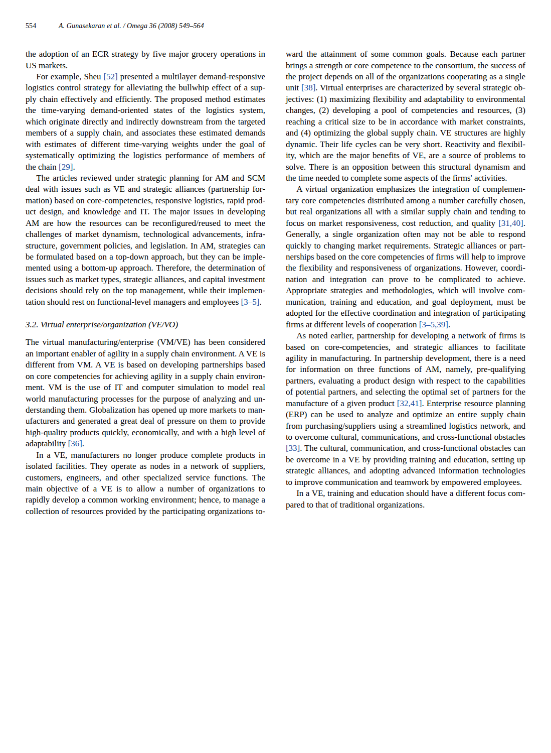554 A. Gunasekaran et al. / Omega 36 (2008) 549–564
the adoption of an ECR strategy by five major grocery operations in US markets.
For example, Sheu [52] presented a multilayer demand-responsive logistics control strategy for alleviating the bullwhip effect of a supply chain effectively and efficiently. The proposed method estimates the time-varying demand-oriented states of the logistics system, which originate directly and indirectly downstream from the targeted members of a supply chain, and associates these estimated demands with estimates of different time-varying weights under the goal of systematically optimizing the logistics performance of members of the chain [29].
The articles reviewed under strategic planning for AM and SCM deal with issues such as VE and strategic alliances (partnership formation) based on core-competencies, responsive logistics, rapid product design, and knowledge and IT. The major issues in developing AM are how the resources can be reconfigured/reused to meet the challenges of market dynamism, technological advancements, infrastructure, government policies, and legislation. In AM, strategies can be formulated based on a top-down approach, but they can be implemented using a bottom-up approach. Therefore, the determination of issues such as market types, strategic alliances, and capital investment decisions should rely on the top management, while their implementation should rest on functional-level managers and employees [3–5].
3.2. Virtual enterprise/organization (VE/VO)
The virtual manufacturing/enterprise (VM/VE) has been considered an important enabler of agility in a supply chain environment. A VE is different from VM. A VE is based on developing partnerships based on core competencies for achieving agility in a supply chain environment. VM is the use of IT and computer simulation to model real world manufacturing processes for the purpose of analyzing and understanding them. Globalization has opened up more markets to manufacturers and generated a great deal of pressure on them to provide high-quality products quickly, economically, and with a high level of adaptability [36].
In a VE, manufacturers no longer produce complete products in isolated facilities. They operate as nodes in a network of suppliers, customers, engineers, and other specialized service functions. The main objective of a VE is to allow a number of organizations to rapidly develop a common working environment; hence, to manage a collection of resources provided by the participating organizations toward the attainment of some common goals. Because each partner brings a strength or core competence to the consortium, the success of the project depends on all of the organizations cooperating as a single unit [38]. Virtual enterprises are characterized by several strategic objectives: (1) maximizing flexibility and adaptability to environmental changes, (2) developing a pool of competencies and resources, (3) reaching a critical size to be in accordance with market constraints, and (4) optimizing the global supply chain. VE structures are highly dynamic. Their life cycles can be very short. Reactivity and flexibility, which are the major benefits of VE, are a source of problems to solve. There is an opposition between this structural dynamism and the time needed to complete some aspects of the firms' activities.
A virtual organization emphasizes the integration of complementary core competencies distributed among a number carefully chosen, but real organizations all with a similar supply chain and tending to focus on market responsiveness, cost reduction, and quality [31,40]. Generally, a single organization often may not be able to respond quickly to changing market requirements. Strategic alliances or partnerships based on the core competencies of firms will help to improve the flexibility and responsiveness of organizations. However, coordination and integration can prove to be complicated to achieve. Appropriate strategies and methodologies, which will involve communication, training and education, and goal deployment, must be adopted for the effective coordination and integration of participating firms at different levels of cooperation [3–5,39].
As noted earlier, partnership for developing a network of firms is based on core-competencies, and strategic alliances to facilitate agility in manufacturing. In partnership development, there is a need for information on three functions of AM, namely, pre-qualifying partners, evaluating a product design with respect to the capabilities of potential partners, and selecting the optimal set of partners for the manufacture of a given product [32,41]. Enterprise resource planning (ERP) can be used to analyze and optimize an entire supply chain from purchasing/suppliers using a streamlined logistics network, and to overcome cultural, communications, and cross-functional obstacles [33]. The cultural, communication, and cross-functional obstacles can be overcome in a VE by providing training and education, setting up strategic alliances, and adopting advanced information technologies to improve communication and teamwork by empowered employees.
In a VE, training and education should have a different focus compared to that of traditional organizations.